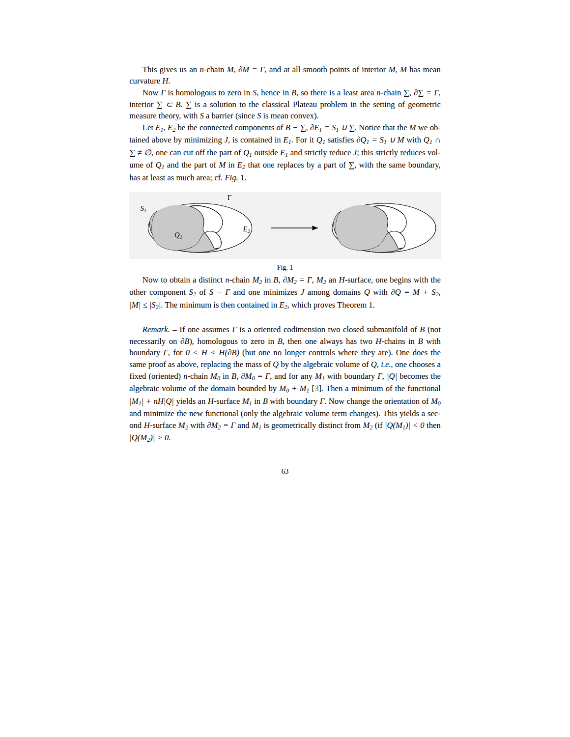This gives us an n-chain M, ∂M = Γ, and at all smooth points of interior M, M has mean curvature H.
Now Γ is homologous to zero in S, hence in B, so there is a least area n-chain ∑, ∂∑ = Γ, interior ∑ ⊂ B. ∑ is a solution to the classical Plateau problem in the setting of geometric measure theory, with S a barrier (since S is mean convex).
Let E1, E2 be the connected components of B − ∑, ∂E1 = S1 ∪ ∑. Notice that the M we obtained above by minimizing J, is contained in E1. For it Q1 satisfies ∂Q1 = S1 ∪ M with Q1 ∩ ∑ ≠ ∅, one can cut off the part of Q1 outside E1 and strictly reduce J; this strictly reduces volume of Q1 and the part of M in E2 that one replaces by a part of ∑, with the same boundary, has at least as much area; cf. Fig. 1.
Γ S1 Q1 E2
Fig. 1
Now to obtain a distinct n-chain M2 in B, ∂M2 = Γ, M2 an H-surface, one begins with the other component S2 of S − Γ and one minimizes J among domains Q with ∂Q = M + S2, |M| ≤ |S2|. The minimum is then contained in E2, which proves Theorem 1.
Remark. – If one assumes Γ is a oriented codimension two closed submanifold of B (not necessarily on ∂B), homologous to zero in B, then one always has two H-chains in B with boundary Γ, for 0 < H < H(∂B) (but one no longer controls where they are). One does the same proof as above, replacing the mass of Q by the algebraic volume of Q, i.e., one chooses a fixed (oriented) n-chain M0 in B, ∂M0 = Γ, and for any M1 with boundary Γ, |Q| becomes the algebraic volume of the domain bounded by M0 + M1 [3]. Then a minimum of the functional |M1| + nH|Q| yields an H-surface M1 in B with boundary Γ. Now change the orientation of M0 and minimize the new functional (only the algebraic volume term changes). This yields a second H-surface M2 with ∂M2 = Γ and M1 is geometrically distinct from M2 (if |Q(M1)| < 0 then |Q(M2)| > 0.
63